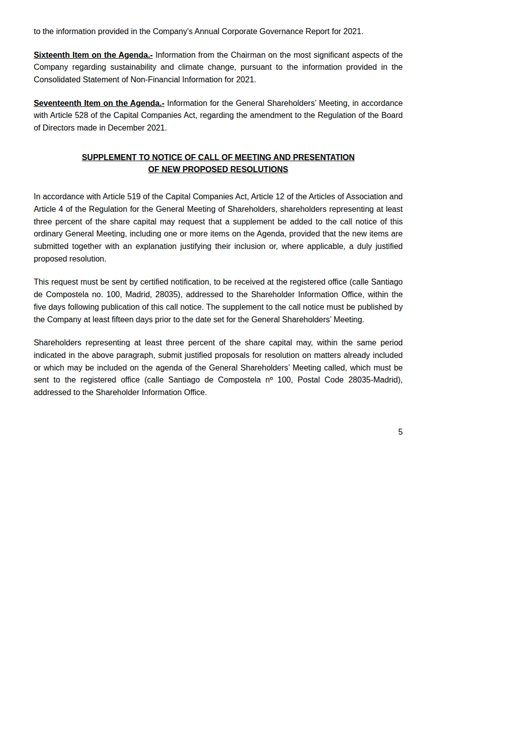to the information provided in the Company's Annual Corporate Governance Report for 2021.
Sixteenth Item on the Agenda.- Information from the Chairman on the most significant aspects of the Company regarding sustainability and climate change, pursuant to the information provided in the Consolidated Statement of Non-Financial Information for 2021.
Seventeenth Item on the Agenda.- Information for the General Shareholders’ Meeting, in accordance with Article 528 of the Capital Companies Act, regarding the amendment to the Regulation of the Board of Directors made in December 2021.
SUPPLEMENT TO NOTICE OF CALL OF MEETING AND PRESENTATION
OF NEW PROPOSED RESOLUTIONS
In accordance with Article 519 of the Capital Companies Act, Article 12 of the Articles of Association and Article 4 of the Regulation for the General Meeting of Shareholders, shareholders representing at least three percent of the share capital may request that a supplement be added to the call notice of this ordinary General Meeting, including one or more items on the Agenda, provided that the new items are submitted together with an explanation justifying their inclusion or, where applicable, a duly justified proposed resolution.
This request must be sent by certified notification, to be received at the registered office (calle Santiago de Compostela no. 100, Madrid, 28035), addressed to the Shareholder Information Office, within the five days following publication of this call notice. The supplement to the call notice must be published by the Company at least fifteen days prior to the date set for the General Shareholders’ Meeting.
Shareholders representing at least three percent of the share capital may, within the same period indicated in the above paragraph, submit justified proposals for resolution on matters already included or which may be included on the agenda of the General Shareholders’ Meeting called, which must be sent to the registered office (calle Santiago de Compostela nº 100, Postal Code 28035-Madrid), addressed to the Shareholder Information Office.
5